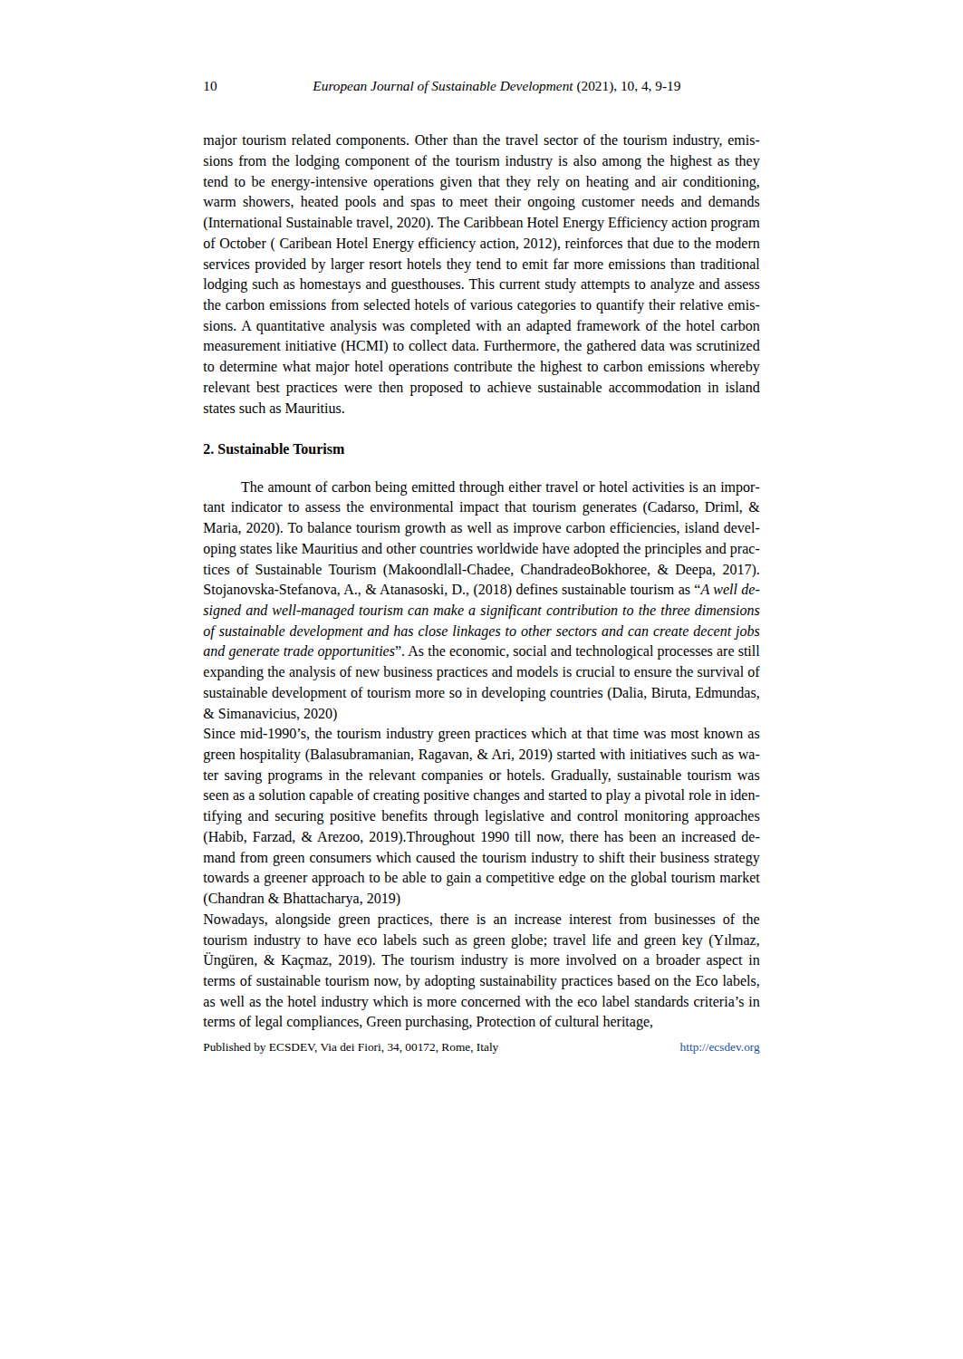10 European Journal of Sustainable Development (2021), 10, 4, 9-19
major tourism related components. Other than the travel sector of the tourism industry, emissions from the lodging component of the tourism industry is also among the highest as they tend to be energy-intensive operations given that they rely on heating and air conditioning, warm showers, heated pools and spas to meet their ongoing customer needs and demands (International Sustainable travel, 2020). The Caribbean Hotel Energy Efficiency action program of October ( Caribean Hotel Energy efficiency action, 2012), reinforces that due to the modern services provided by larger resort hotels they tend to emit far more emissions than traditional lodging such as homestays and guesthouses. This current study attempts to analyze and assess the carbon emissions from selected hotels of various categories to quantify their relative emissions. A quantitative analysis was completed with an adapted framework of the hotel carbon measurement initiative (HCMI) to collect data. Furthermore, the gathered data was scrutinized to determine what major hotel operations contribute the highest to carbon emissions whereby relevant best practices were then proposed to achieve sustainable accommodation in island states such as Mauritius.
2. Sustainable Tourism
The amount of carbon being emitted through either travel or hotel activities is an important indicator to assess the environmental impact that tourism generates (Cadarso, Driml, & Maria, 2020). To balance tourism growth as well as improve carbon efficiencies, island developing states like Mauritius and other countries worldwide have adopted the principles and practices of Sustainable Tourism (Makoondlall-Chadee, ChandradeoBokhoree, & Deepa, 2017). Stojanovska-Stefanova, A., & Atanasoski, D., (2018) defines sustainable tourism as “A well designed and well-managed tourism can make a significant contribution to the three dimensions of sustainable development and has close linkages to other sectors and can create decent jobs and generate trade opportunities”. As the economic, social and technological processes are still expanding the analysis of new business practices and models is crucial to ensure the survival of sustainable development of tourism more so in developing countries (Dalia, Biruta, Edmundas, & Simanavicius, 2020)
Since mid-1990’s, the tourism industry green practices which at that time was most known as green hospitality (Balasubramanian, Ragavan, & Ari, 2019) started with initiatives such as water saving programs in the relevant companies or hotels. Gradually, sustainable tourism was seen as a solution capable of creating positive changes and started to play a pivotal role in identifying and securing positive benefits through legislative and control monitoring approaches (Habib, Farzad, & Arezoo, 2019).Throughout 1990 till now, there has been an increased demand from green consumers which caused the tourism industry to shift their business strategy towards a greener approach to be able to gain a competitive edge on the global tourism market (Chandran & Bhattacharya, 2019)
Nowadays, alongside green practices, there is an increase interest from businesses of the tourism industry to have eco labels such as green globe; travel life and green key (Yılmaz, Üngüren, & Kaçmaz, 2019). The tourism industry is more involved on a broader aspect in terms of sustainable tourism now, by adopting sustainability practices based on the Eco labels, as well as the hotel industry which is more concerned with the eco label standards criteria’s in terms of legal compliances, Green purchasing, Protection of cultural heritage,
Published by ECSDEV, Via dei Fiori, 34, 00172, Rome, Italy http://ecsdev.org